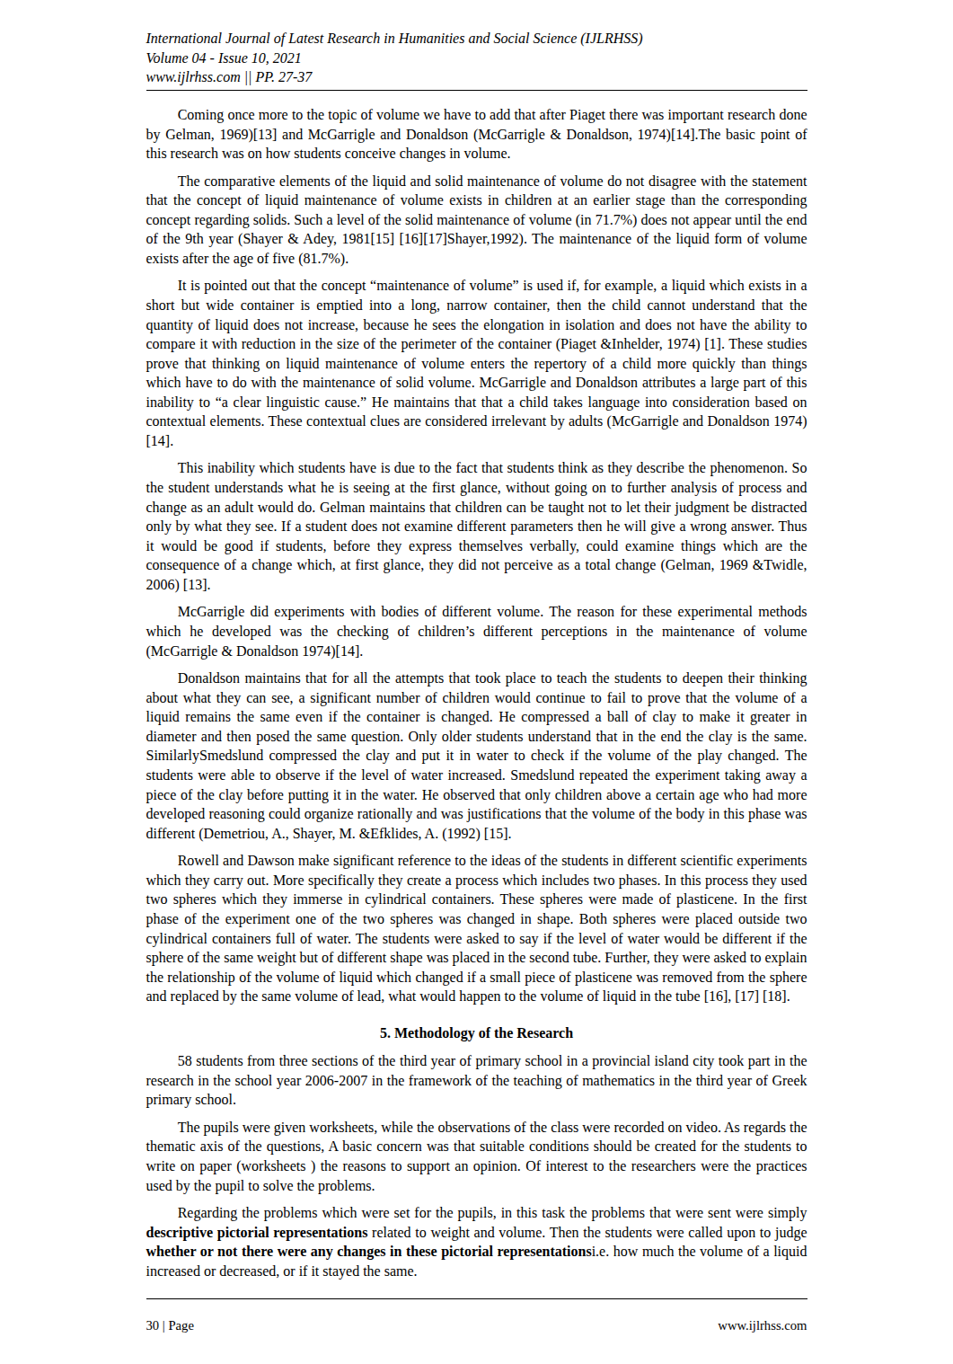International Journal of Latest Research in Humanities and Social Science (IJLRHSS) Volume 04 - Issue 10, 2021 www.ijlrhss.com || PP. 27-37
Coming once more to the topic of volume we have to add that after Piaget there was important research done by Gelman, 1969)[13] and McGarrigle and Donaldson (McGarrigle & Donaldson, 1974)[14].The basic point of this research was on how students conceive changes in volume.
The comparative elements of the liquid and solid maintenance of volume do not disagree with the statement that the concept of liquid maintenance of volume exists in children at an earlier stage than the corresponding concept regarding solids. Such a level of the solid maintenance of volume (in 71.7%) does not appear until the end of the 9th year (Shayer & Adey, 1981[15] [16][17]Shayer,1992). The maintenance of the liquid form of volume exists after the age of five (81.7%).
It is pointed out that the concept “maintenance of volume” is used if, for example, a liquid which exists in a short but wide container is emptied into a long, narrow container, then the child cannot understand that the quantity of liquid does not increase, because he sees the elongation in isolation and does not have the ability to compare it with reduction in the size of the perimeter of the container (Piaget &Inhelder, 1974) [1]. These studies prove that thinking on liquid maintenance of volume enters the repertory of a child more quickly than things which have to do with the maintenance of solid volume. McGarrigle and Donaldson attributes a large part of this inability to “a clear linguistic cause.” He maintains that that a child takes language into consideration based on contextual elements. These contextual clues are considered irrelevant by adults (McGarrigle and Donaldson 1974)[14].
This inability which students have is due to the fact that students think as they describe the phenomenon. So the student understands what he is seeing at the first glance, without going on to further analysis of process and change as an adult would do. Gelman maintains that children can be taught not to let their judgment be distracted only by what they see. If a student does not examine different parameters then he will give a wrong answer. Thus it would be good if students, before they express themselves verbally, could examine things which are the consequence of a change which, at first glance, they did not perceive as a total change (Gelman, 1969 &Twidle, 2006) [13].
McGarrigle did experiments with bodies of different volume. The reason for these experimental methods which he developed was the checking of children’s different perceptions in the maintenance of volume (McGarrigle & Donaldson 1974)[14].
Donaldson maintains that for all the attempts that took place to teach the students to deepen their thinking about what they can see, a significant number of children would continue to fail to prove that the volume of a liquid remains the same even if the container is changed. He compressed a ball of clay to make it greater in diameter and then posed the same question. Only older students understand that in the end the clay is the same. SimilarlySmedslund compressed the clay and put it in water to check if the volume of the play changed. The students were able to observe if the level of water increased. Smedslund repeated the experiment taking away a piece of the clay before putting it in the water. He observed that only children above a certain age who had more developed reasoning could organize rationally and was justifications that the volume of the body in this phase was different (Demetriou, A., Shayer, M. &Efklides, A. (1992) [15].
Rowell and Dawson make significant reference to the ideas of the students in different scientific experiments which they carry out. More specifically they create a process which includes two phases. In this process they used two spheres which they immerse in cylindrical containers. These spheres were made of plasticene. In the first phase of the experiment one of the two spheres was changed in shape. Both spheres were placed outside two cylindrical containers full of water. The students were asked to say if the level of water would be different if the sphere of the same weight but of different shape was placed in the second tube. Further, they were asked to explain the relationship of the volume of liquid which changed if a small piece of plasticene was removed from the sphere and replaced by the same volume of lead, what would happen to the volume of liquid in the tube [16], [17] [18].
5. Methodology of the Research
58 students from three sections of the third year of primary school in a provincial island city took part in the research in the school year 2006-2007 in the framework of the teaching of mathematics in the third year of Greek primary school.
The pupils were given worksheets, while the observations of the class were recorded on video. As regards the thematic axis of the questions, A basic concern was that suitable conditions should be created for the students to write on paper (worksheets ) the reasons to support an opinion. Of interest to the researchers were the practices used by the pupil to solve the problems.
Regarding the problems which were set for the pupils, in this task the problems that were sent were simply descriptive pictorial representations related to weight and volume. Then the students were called upon to judge whether or not there were any changes in these pictorial representationsi.e. how much the volume of a liquid increased or decreased, or if it stayed the same.
30 | Page www.ijlrhss.com